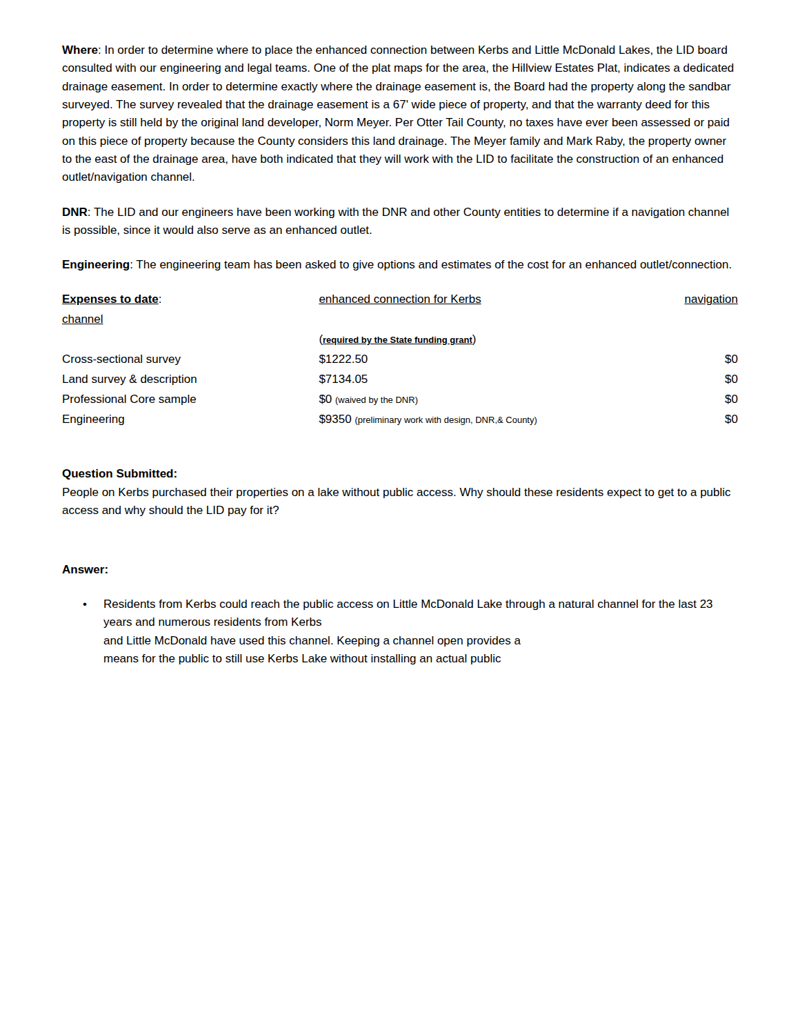Where: In order to determine where to place the enhanced connection between Kerbs and Little McDonald Lakes, the LID board consulted with our engineering and legal teams. One of the plat maps for the area, the Hillview Estates Plat, indicates a dedicated drainage easement. In order to determine exactly where the drainage easement is, the Board had the property along the sandbar surveyed. The survey revealed that the drainage easement is a 67' wide piece of property, and that the warranty deed for this property is still held by the original land developer, Norm Meyer. Per Otter Tail County, no taxes have ever been assessed or paid on this piece of property because the County considers this land drainage. The Meyer family and Mark Raby, the property owner to the east of the drainage area, have both indicated that they will work with the LID to facilitate the construction of an enhanced outlet/navigation channel.
DNR: The LID and our engineers have been working with the DNR and other County entities to determine if a navigation channel is possible, since it would also serve as an enhanced outlet.
Engineering: The engineering team has been asked to give options and estimates of the cost for an enhanced outlet/connection.
| Expenses to date : | enhanced connection for Kerbs | navigation |
| channel | | |
| | ( required by the State funding grant ) | |
| Cross-sectional survey | $1222.50 | $0 |
| Land survey & description | $7134.05 | $0 |
| Professional Core sample | $0 (waived by the DNR) | $0 |
| Engineering | $9350 (preliminary work with design, DNR,& County) | $0 |
Question Submitted:
People on Kerbs purchased their properties on a lake without public access. Why should these residents expect to get to a public access and why should the LID pay for it?
Answer:
Residents from Kerbs could reach the public access on Little McDonald Lake through a natural channel for the last 23 years and numerous residents from Kerbs
and Little McDonald have used this channel. Keeping a channel open provides a
means for the public to still use Kerbs Lake without installing an actual public